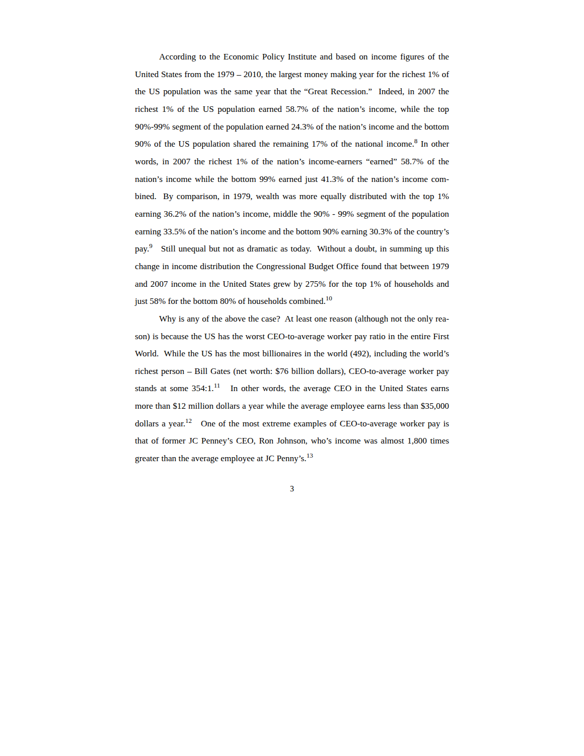According to the Economic Policy Institute and based on income figures of the United States from the 1979 – 2010, the largest money making year for the richest 1% of the US population was the same year that the “Great Recession.” Indeed, in 2007 the richest 1% of the US population earned 58.7% of the nation’s income, while the top 90%-99% segment of the population earned 24.3% of the nation’s income and the bottom 90% of the US population shared the remaining 17% of the national income.8 In other words, in 2007 the richest 1% of the nation’s income-earners “earned” 58.7% of the nation’s income while the bottom 99% earned just 41.3% of the nation’s income combined. By comparison, in 1979, wealth was more equally distributed with the top 1% earning 36.2% of the nation’s income, middle the 90% - 99% segment of the population earning 33.5% of the nation’s income and the bottom 90% earning 30.3% of the country’s pay.9 Still unequal but not as dramatic as today. Without a doubt, in summing up this change in income distribution the Congressional Budget Office found that between 1979 and 2007 income in the United States grew by 275% for the top 1% of households and just 58% for the bottom 80% of households combined.10
Why is any of the above the case? At least one reason (although not the only reason) is because the US has the worst CEO-to-average worker pay ratio in the entire First World. While the US has the most billionaires in the world (492), including the world’s richest person – Bill Gates (net worth: $76 billion dollars), CEO-to-average worker pay stands at some 354:1.11 In other words, the average CEO in the United States earns more than $12 million dollars a year while the average employee earns less than $35,000 dollars a year.12 One of the most extreme examples of CEO-to-average worker pay is that of former JC Penney’s CEO, Ron Johnson, who’s income was almost 1,800 times greater than the average employee at JC Penny’s.13
3